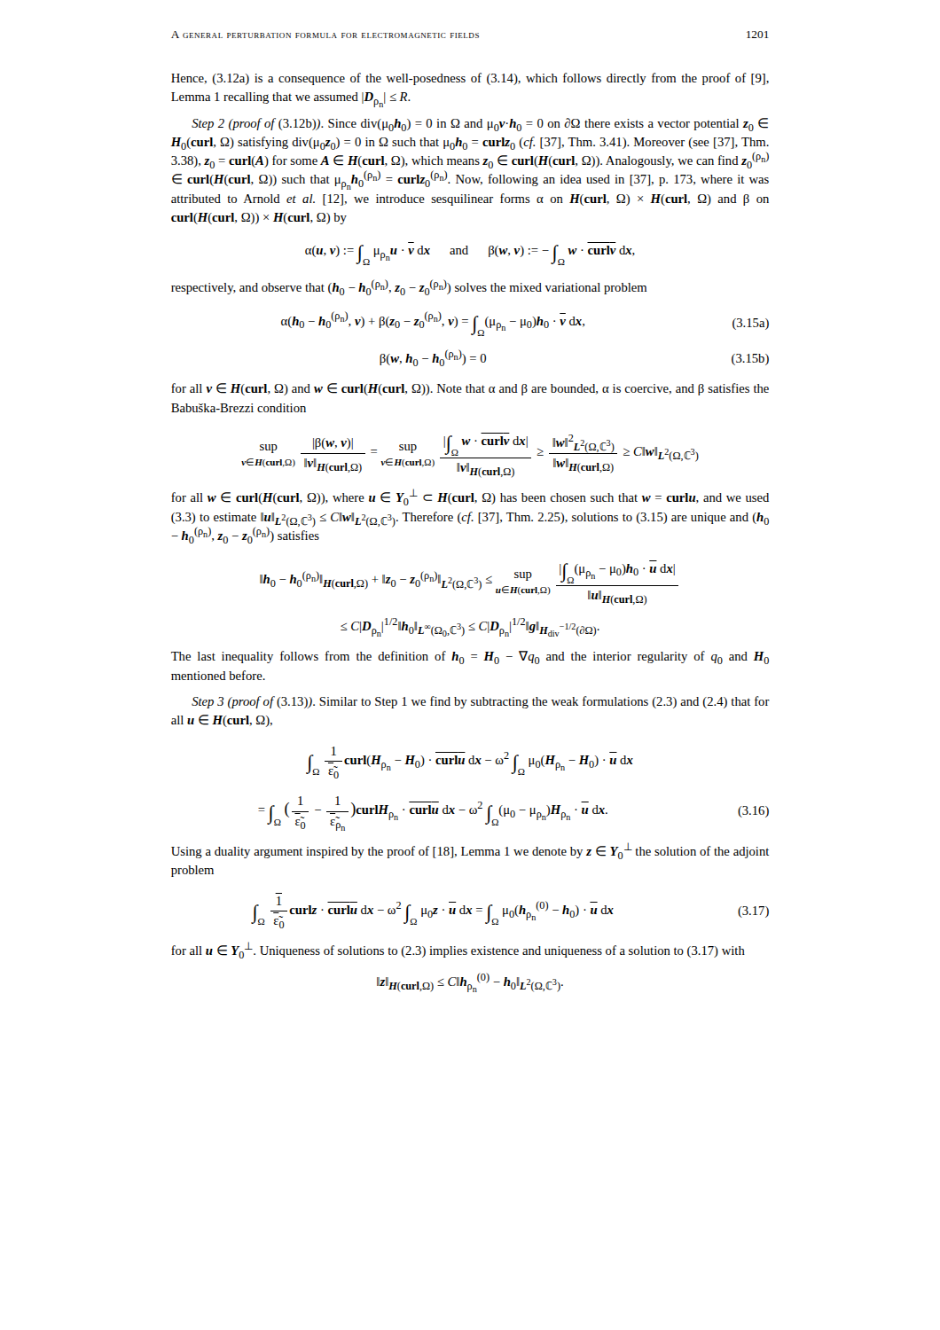A general perturbation formula for electromagnetic fields 1201
Hence, (3.12a) is a consequence of the well-posedness of (3.14), which follows directly from the proof of [9], Lemma 1 recalling that we assumed |Dρn| ≤ R.
Step 2 (proof of (3.12b)). Since div(μ0h0) = 0 in Ω and μ0ν·h0 = 0 on ∂Ω there exists a vector potential z0 ∈ H0(curl, Ω) satisfying div(μ0z0) = 0 in Ω such that μ0h0 = curl z0 (cf. [37], Thm. 3.41). Moreover (see [37], Thm. 3.38), z0 = curl(A) for some A ∈ H(curl, Ω), which means z0 ∈ curl(H(curl, Ω)). Analogously, we can find z0(ρn) ∈ curl(H(curl, Ω)) such that μρnh0(ρn) = curl z0(ρn). Now, following an idea used in [37], p. 173, where it was attributed to Arnold et al. [12], we introduce sesquilinear forms α on H(curl, Ω) × H(curl, Ω) and β on curl(H(curl, Ω)) × H(curl, Ω) by
α(u, v) := ∫Ω μρnu · v dx and β(w, v) := − ∫Ω w · curl v dx,
respectively, and observe that (h0 − h0(ρn), z0 − z0(ρn)) solves the mixed variational problem
α(h0 − h0(ρn), v) + β(z0 − z0(ρn), v) = ∫Ω(μρn − μ0)h0 · v dx,
(3.15a)
β(w, h0 − h0(ρn)) = 0
(3.15b)
for all v ∈ H(curl, Ω) and w ∈ curl(H(curl, Ω)). Note that α and β are bounded, α is coercive, and β satisfies the Babuška-Brezzi condition
sup v∈H(curl,Ω) |β(w, v)|‖v‖H(curl,Ω) = sup v∈H(curl,Ω) |∫Ω w · curl v dx|‖v‖H(curl,Ω) ≥ ‖w‖2L2(Ω,ℂ3)‖w‖H(curl,Ω) ≥ C‖w‖L2(Ω,ℂ3)
for all w ∈ curl(H(curl, Ω)), where u ∈ Y0⊥ ⊂ H(curl, Ω) has been chosen such that w = curl u, and we used (3.3) to estimate ‖u‖L2(Ω,ℂ3) ≤ C‖w‖L2(Ω,ℂ3). Therefore (cf. [37], Thm. 2.25), solutions to (3.15) are unique and (h0 − h0(ρn), z0 − z0(ρn)) satisfies
‖h0 − h0(ρn)‖H(curl,Ω) + ‖z0 − z0(ρn)‖L2(Ω,ℂ3) ≤ sup u∈H(curl,Ω) |∫Ω(μρn − μ0)h0 · u dx|‖u‖H(curl,Ω)
≤ C|Dρn|1/2‖h0‖L∞(Ω0,ℂ3) ≤ C|Dρn|1/2‖g‖Hdiv−1/2(∂Ω).
The last inequality follows from the definition of h0 = H0 − ∇q0 and the interior regularity of q0 and H0 mentioned before.
Step 3 (proof of (3.13)). Similar to Step 1 we find by subtracting the weak formulations (2.3) and (2.4) that for all u ∈ H(curl, Ω),
∫Ω 1 ε̃0 curl(Hρn − H0) · curl u dx − ω2 ∫Ω μ0(Hρn − H0) · u dx
= ∫Ω (1 ε̃0 − 1 ε̃ρn) curl Hρn · curl u dx − ω2 ∫Ω(μ0 − μρn)Hρn · u dx.
(3.16)
Using a duality argument inspired by the proof of [18], Lemma 1 we denote by z ∈ Y0⊥ the solution of the adjoint problem
∫Ω 1 ε̃0 curl z · curl u dx − ω2 ∫Ω μ0z · u dx = ∫Ω μ0(hρn(0) − h0) · u dx
(3.17)
for all u ∈ Y0⊥. Uniqueness of solutions to (2.3) implies existence and uniqueness of a solution to (3.17) with
‖z‖H(curl,Ω) ≤ C‖hρn(0) − h0‖L2(Ω,ℂ3).